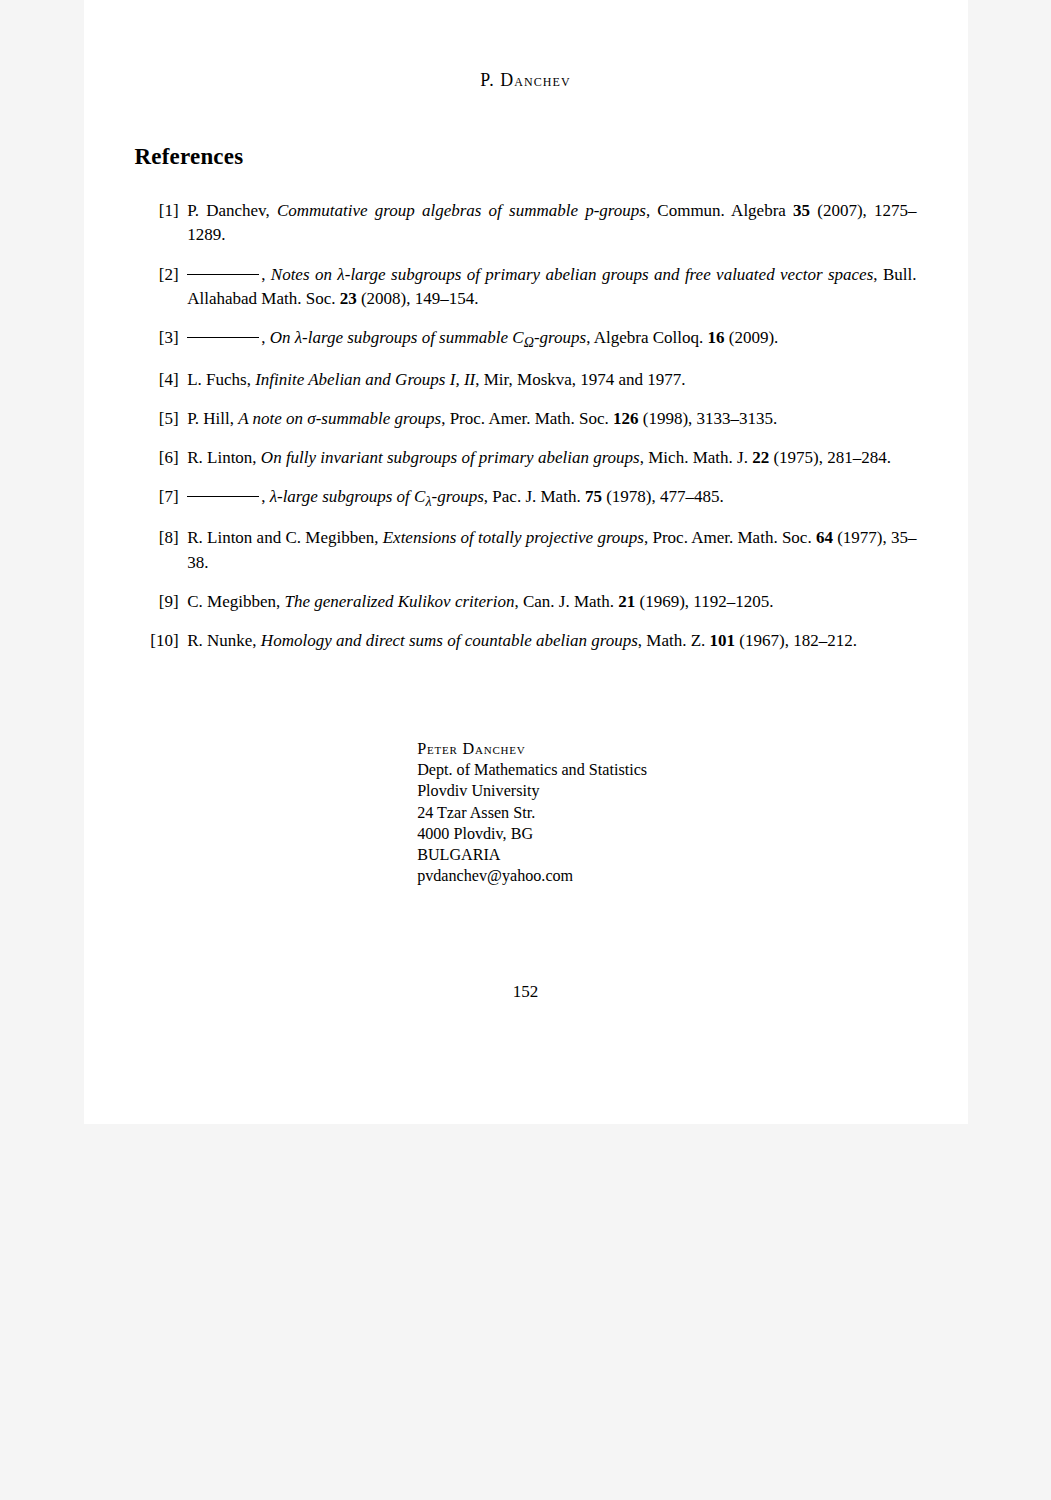P. Danchev
References
[1] P. Danchev, Commutative group algebras of summable p-groups, Commun. Algebra 35 (2007), 1275–1289.
[2] , Notes on λ-large subgroups of primary abelian groups and free valuated vector spaces, Bull. Allahabad Math. Soc. 23 (2008), 149–154.
[3] , On λ-large subgroups of summable CΩ-groups, Algebra Colloq. 16 (2009).
[4] L. Fuchs, Infinite Abelian and Groups I, II, Mir, Moskva, 1974 and 1977.
[5] P. Hill, A note on σ-summable groups, Proc. Amer. Math. Soc. 126 (1998), 3133–3135.
[6] R. Linton, On fully invariant subgroups of primary abelian groups, Mich. Math. J. 22 (1975), 281–284.
[7] , λ-large subgroups of Cλ-groups, Pac. J. Math. 75 (1978), 477–485.
[8] R. Linton and C. Megibben, Extensions of totally projective groups, Proc. Amer. Math. Soc. 64 (1977), 35–38.
[9] C. Megibben, The generalized Kulikov criterion, Can. J. Math. 21 (1969), 1192–1205.
[10] R. Nunke, Homology and direct sums of countable abelian groups, Math. Z. 101 (1967), 182–212.
Peter Danchev
Dept. of Mathematics and Statistics
Plovdiv University
24 Tzar Assen Str.
4000 Plovdiv, BG
BULGARIA
pvdanchev@yahoo.com
152